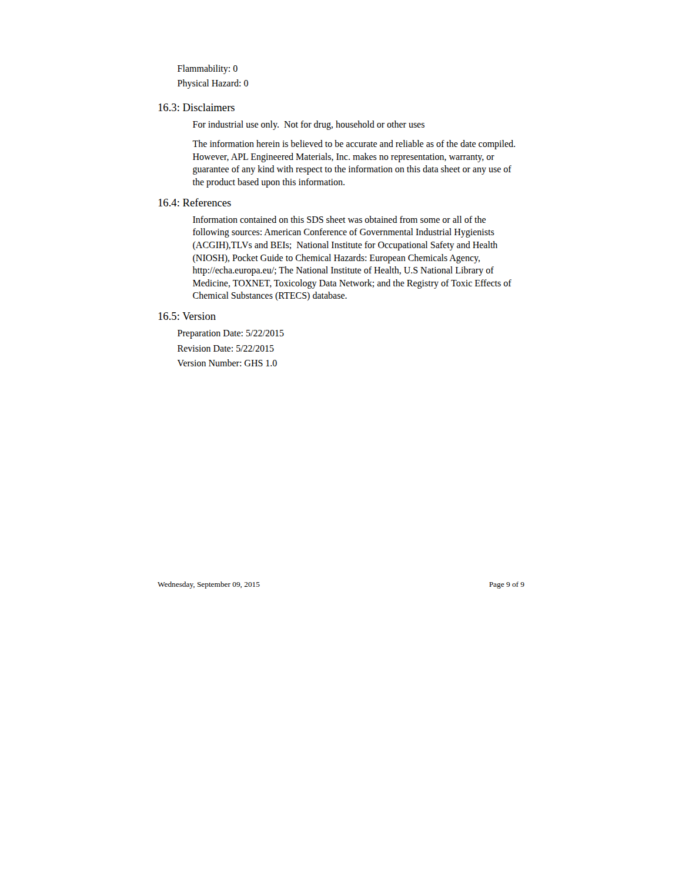Flammability: 0
Physical Hazard: 0
16.3: Disclaimers
For industrial use only. Not for drug, household or other uses
The information herein is believed to be accurate and reliable as of the date compiled. However, APL Engineered Materials, Inc. makes no representation, warranty, or guarantee of any kind with respect to the information on this data sheet or any use of the product based upon this information.
16.4: References
Information contained on this SDS sheet was obtained from some or all of the following sources: American Conference of Governmental Industrial Hygienists (ACGIH),TLVs and BEIs; National Institute for Occupational Safety and Health (NIOSH), Pocket Guide to Chemical Hazards: European Chemicals Agency, http://echa.europa.eu/; The National Institute of Health, U.S National Library of Medicine, TOXNET, Toxicology Data Network; and the Registry of Toxic Effects of Chemical Substances (RTECS) database.
16.5: Version
Preparation Date: 5/22/2015
Revision Date: 5/22/2015
Version Number: GHS 1.0
Wednesday, September 09, 2015 Page 9 of 9